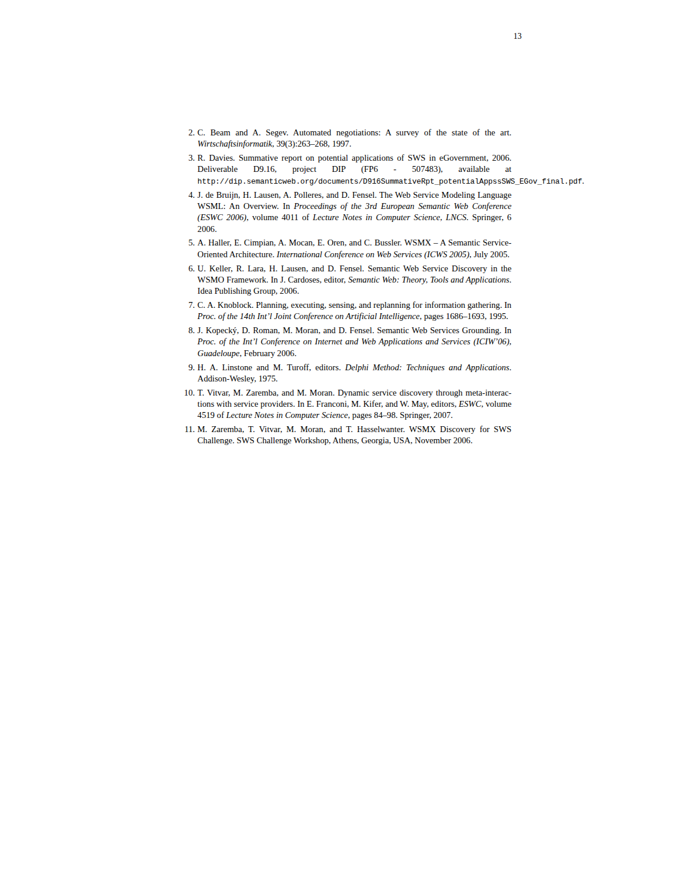13
2. C. Beam and A. Segev. Automated negotiations: A survey of the state of the art. Wirtschaftsinformatik, 39(3):263–268, 1997.
3. R. Davies. Summative report on potential applications of SWS in eGovernment, 2006. Deliverable D9.16, project DIP (FP6 - 507483), available at http://dip.semanticweb.org/documents/D916SummativeRpt_potentialAppssSWS_EGov_final.pdf.
4. J. de Bruijn, H. Lausen, A. Polleres, and D. Fensel. The Web Service Modeling Language WSML: An Overview. In Proceedings of the 3rd European Semantic Web Conference (ESWC 2006), volume 4011 of Lecture Notes in Computer Science, LNCS. Springer, 6 2006.
5. A. Haller, E. Cimpian, A. Mocan, E. Oren, and C. Bussler. WSMX – A Semantic Service-Oriented Architecture. International Conference on Web Services (ICWS 2005), July 2005.
6. U. Keller, R. Lara, H. Lausen, and D. Fensel. Semantic Web Service Discovery in the WSMO Framework. In J. Cardoses, editor, Semantic Web: Theory, Tools and Applications. Idea Publishing Group, 2006.
7. C. A. Knoblock. Planning, executing, sensing, and replanning for information gathering. In Proc. of the 14th Int’l Joint Conference on Artificial Intelligence, pages 1686–1693, 1995.
8. J. Kopecký, D. Roman, M. Moran, and D. Fensel. Semantic Web Services Grounding. In Proc. of the Int’l Conference on Internet and Web Applications and Services (ICIW’06), Guadeloupe, February 2006.
9. H. A. Linstone and M. Turoff, editors. Delphi Method: Techniques and Applications. Addison-Wesley, 1975.
10. T. Vitvar, M. Zaremba, and M. Moran. Dynamic service discovery through meta-interactions with service providers. In E. Franconi, M. Kifer, and W. May, editors, ESWC, volume 4519 of Lecture Notes in Computer Science, pages 84–98. Springer, 2007.
11. M. Zaremba, T. Vitvar, M. Moran, and T. Hasselwanter. WSMX Discovery for SWS Challenge. SWS Challenge Workshop, Athens, Georgia, USA, November 2006.